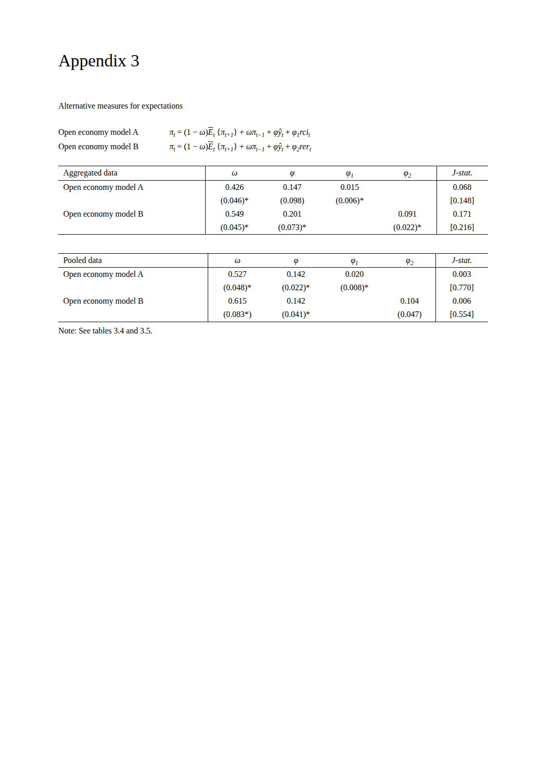Appendix 3
Alternative measures for expectations
Open economy model A πt = (1 − ω) Et {πt+1} + ωπt−1 + φŷt + φ1rcit
Open economy model B πt = (1 − ω) Et {πt+1} + ωπt−1 + φŷt + φ2rert
| Aggregated data | ω | φ | φ 1 | φ 2 | J-stat. |
| --- | --- | --- | --- | --- | --- |
| Open economy model A | 0.426 | 0.147 | 0.015 | | 0.068 |
| | (0.046)* | (0.098) | (0.006)* | | [0.148] |
| Open economy model B | 0.549 | 0.201 | | 0.091 | 0.171 |
| | (0.045)* | (0.073)* | | (0.022)* | [0.216] |
| Pooled data | ω | φ | φ 1 | φ 2 | J-stat. |
| --- | --- | --- | --- | --- | --- |
| Open economy model A | 0.527 | 0.142 | 0.020 | | 0.003 |
| | (0.048)* | (0.022)* | (0.008)* | | [0.770] |
| Open economy model B | 0.615 | 0.142 | | 0.104 | 0.006 |
| | (0.083*) | (0.041)* | | (0.047) | [0.554] |
Note: See tables 3.4 and 3.5.